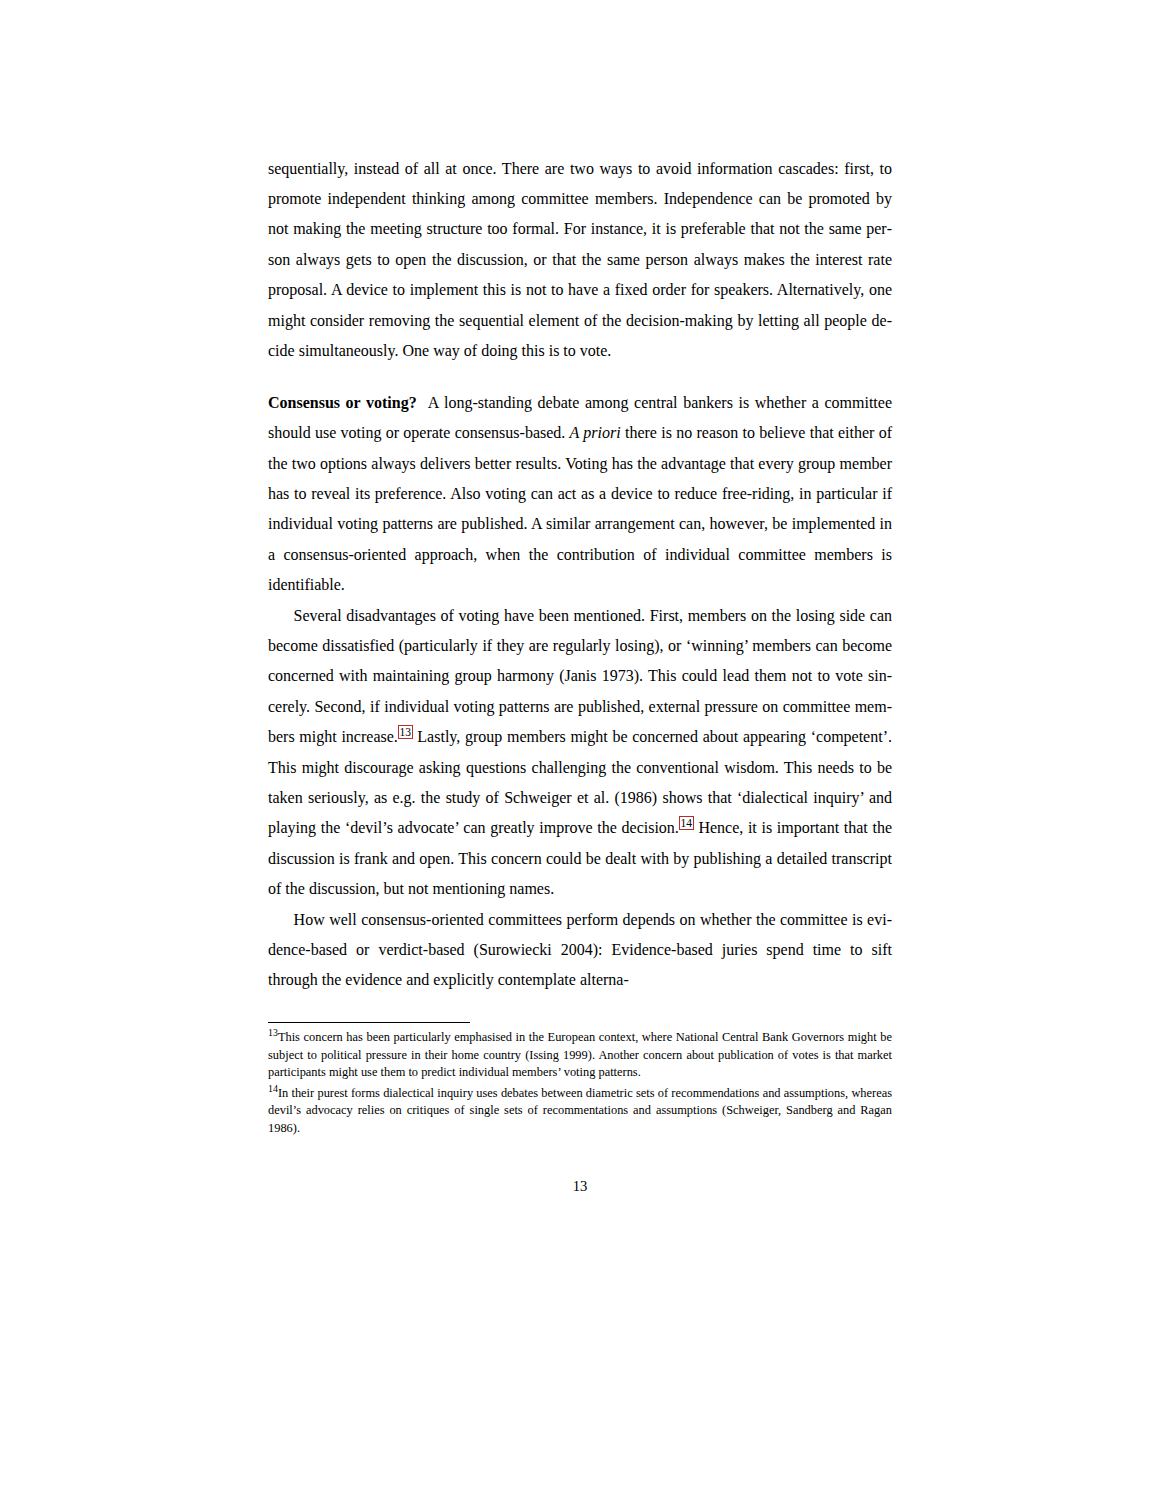sequentially, instead of all at once. There are two ways to avoid information cascades: first, to promote independent thinking among committee members. Independence can be promoted by not making the meeting structure too formal. For instance, it is preferable that not the same person always gets to open the discussion, or that the same person always makes the interest rate proposal. A device to implement this is not to have a fixed order for speakers. Alternatively, one might consider removing the sequential element of the decision-making by letting all people decide simultaneously. One way of doing this is to vote.
Consensus or voting? A long-standing debate among central bankers is whether a committee should use voting or operate consensus-based. A priori there is no reason to believe that either of the two options always delivers better results. Voting has the advantage that every group member has to reveal its preference. Also voting can act as a device to reduce free-riding, in particular if individual voting patterns are published. A similar arrangement can, however, be implemented in a consensus-oriented approach, when the contribution of individual committee members is identifiable.
Several disadvantages of voting have been mentioned. First, members on the losing side can become dissatisfied (particularly if they are regularly losing), or ‘winning’ members can become concerned with maintaining group harmony (Janis 1973). This could lead them not to vote sincerely. Second, if individual voting patterns are published, external pressure on committee members might increase.13 Lastly, group members might be concerned about appearing ‘competent’. This might discourage asking questions challenging the conventional wisdom. This needs to be taken seriously, as e.g. the study of Schweiger et al. (1986) shows that ‘dialectical inquiry’ and playing the ‘devil’s advocate’ can greatly improve the decision.14 Hence, it is important that the discussion is frank and open. This concern could be dealt with by publishing a detailed transcript of the discussion, but not mentioning names.
How well consensus-oriented committees perform depends on whether the committee is evidence-based or verdict-based (Surowiecki 2004): Evidence-based juries spend time to sift through the evidence and explicitly contemplate alterna-
13This concern has been particularly emphasised in the European context, where National Central Bank Governors might be subject to political pressure in their home country (Issing 1999). Another concern about publication of votes is that market participants might use them to predict individual members’ voting patterns.
14In their purest forms dialectical inquiry uses debates between diametric sets of recommendations and assumptions, whereas devil’s advocacy relies on critiques of single sets of recommentations and assumptions (Schweiger, Sandberg and Ragan 1986).
13